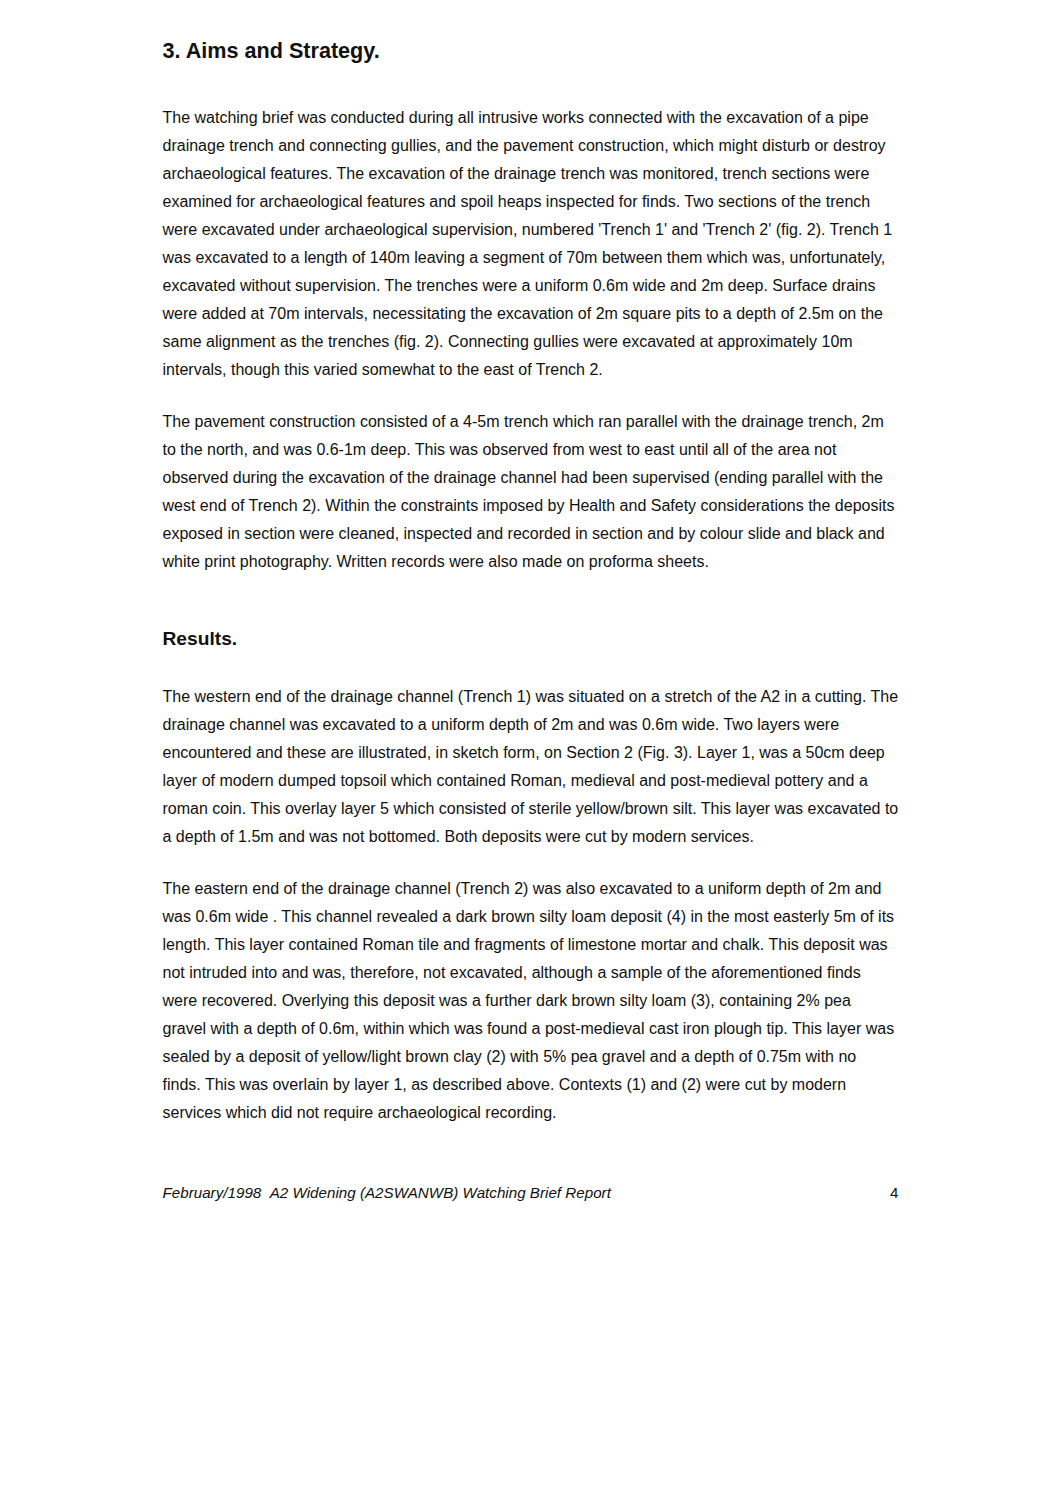3. Aims and Strategy.
The watching brief was conducted during all intrusive works connected with the excavation of a pipe drainage trench and connecting gullies, and the pavement construction, which might disturb or destroy archaeological features. The excavation of the drainage trench was monitored, trench sections were examined for archaeological features and spoil heaps inspected for finds. Two sections of the trench were excavated under archaeological supervision, numbered 'Trench 1' and 'Trench 2' (fig. 2). Trench 1 was excavated to a length of 140m leaving a segment of 70m between them which was, unfortunately, excavated without supervision. The trenches were a uniform 0.6m wide and 2m deep. Surface drains were added at 70m intervals, necessitating the excavation of 2m square pits to a depth of 2.5m on the same alignment as the trenches (fig. 2). Connecting gullies were excavated at approximately 10m intervals, though this varied somewhat to the east of Trench 2.
The pavement construction consisted of a 4-5m trench which ran parallel with the drainage trench, 2m to the north, and was 0.6-1m deep. This was observed from west to east until all of the area not observed during the excavation of the drainage channel had been supervised (ending parallel with the west end of Trench 2). Within the constraints imposed by Health and Safety considerations the deposits exposed in section were cleaned, inspected and recorded in section and by colour slide and black and white print photography. Written records were also made on proforma sheets.
Results.
The western end of the drainage channel (Trench 1) was situated on a stretch of the A2 in a cutting. The drainage channel was excavated to a uniform depth of 2m and was 0.6m wide. Two layers were encountered and these are illustrated, in sketch form, on Section 2 (Fig. 3). Layer 1, was a 50cm deep layer of modern dumped topsoil which contained Roman, medieval and post-medieval pottery and a roman coin. This overlay layer 5 which consisted of sterile yellow/brown silt. This layer was excavated to a depth of 1.5m and was not bottomed. Both deposits were cut by modern services.
The eastern end of the drainage channel (Trench 2) was also excavated to a uniform depth of 2m and was 0.6m wide . This channel revealed a dark brown silty loam deposit (4) in the most easterly 5m of its length. This layer contained Roman tile and fragments of limestone mortar and chalk. This deposit was not intruded into and was, therefore, not excavated, although a sample of the aforementioned finds were recovered. Overlying this deposit was a further dark brown silty loam (3), containing 2% pea gravel with a depth of 0.6m, within which was found a post-medieval cast iron plough tip. This layer was sealed by a deposit of yellow/light brown clay (2) with 5% pea gravel and a depth of 0.75m with no finds. This was overlain by layer 1, as described above. Contexts (1) and (2) were cut by modern services which did not require archaeological recording.
February/1998 A2 Widening (A2SWANWB) Watching Brief Report 4